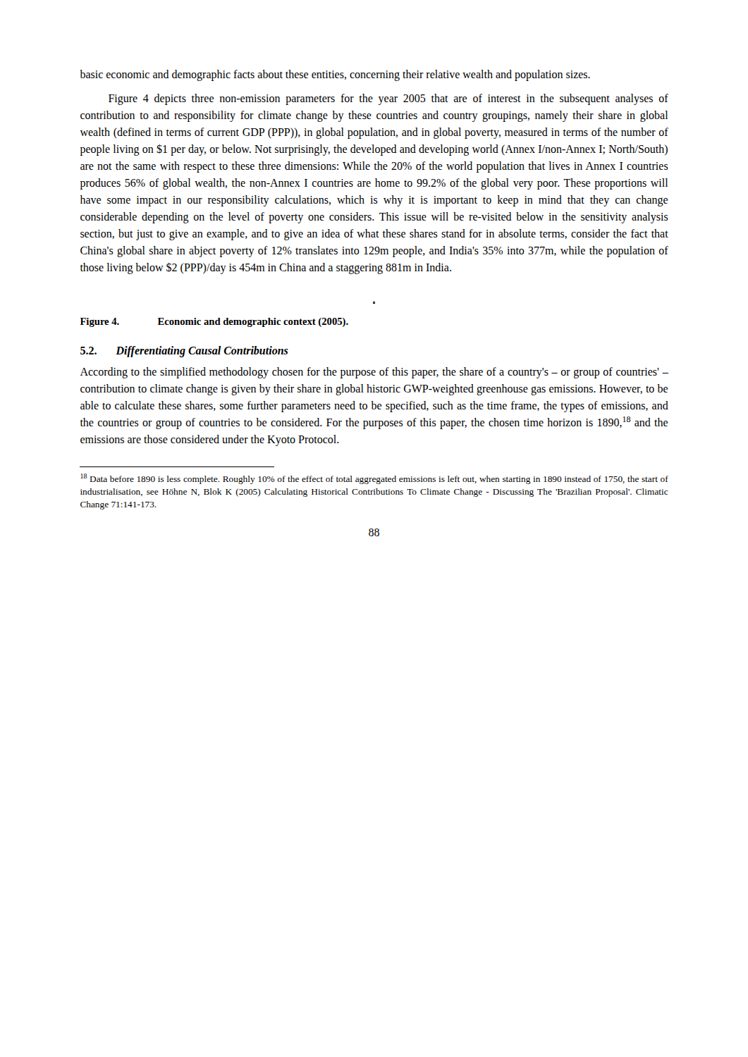basic economic and demographic facts about these entities, concerning their relative wealth and population sizes.
Figure 4 depicts three non-emission parameters for the year 2005 that are of interest in the subsequent analyses of contribution to and responsibility for climate change by these countries and country groupings, namely their share in global wealth (defined in terms of current GDP (PPP)), in global population, and in global poverty, measured in terms of the number of people living on $1 per day, or below. Not surprisingly, the developed and developing world (Annex I/non-Annex I; North/South) are not the same with respect to these three dimensions: While the 20% of the world population that lives in Annex I countries produces 56% of global wealth, the non-Annex I countries are home to 99.2% of the global very poor. These proportions will have some impact in our responsibility calculations, which is why it is important to keep in mind that they can change considerable depending on the level of poverty one considers. This issue will be re-visited below in the sensitivity analysis section, but just to give an example, and to give an idea of what these shares stand for in absolute terms, consider the fact that China's global share in abject poverty of 12% translates into 129m people, and India's 35% into 377m, while the population of those living below $2 (PPP)/day is 454m in China and a staggering 881m in India.
Figure 4. Economic and demographic context (2005).
5.2. Differentiating Causal Contributions
According to the simplified methodology chosen for the purpose of this paper, the share of a country's – or group of countries' – contribution to climate change is given by their share in global historic GWP-weighted greenhouse gas emissions. However, to be able to calculate these shares, some further parameters need to be specified, such as the time frame, the types of emissions, and the countries or group of countries to be considered. For the purposes of this paper, the chosen time horizon is 1890,18 and the emissions are those considered under the Kyoto Protocol.
18 Data before 1890 is less complete. Roughly 10% of the effect of total aggregated emissions is left out, when starting in 1890 instead of 1750, the start of industrialisation, see Höhne N, Blok K (2005) Calculating Historical Contributions To Climate Change - Discussing The 'Brazilian Proposal'. Climatic Change 71:141-173.
88